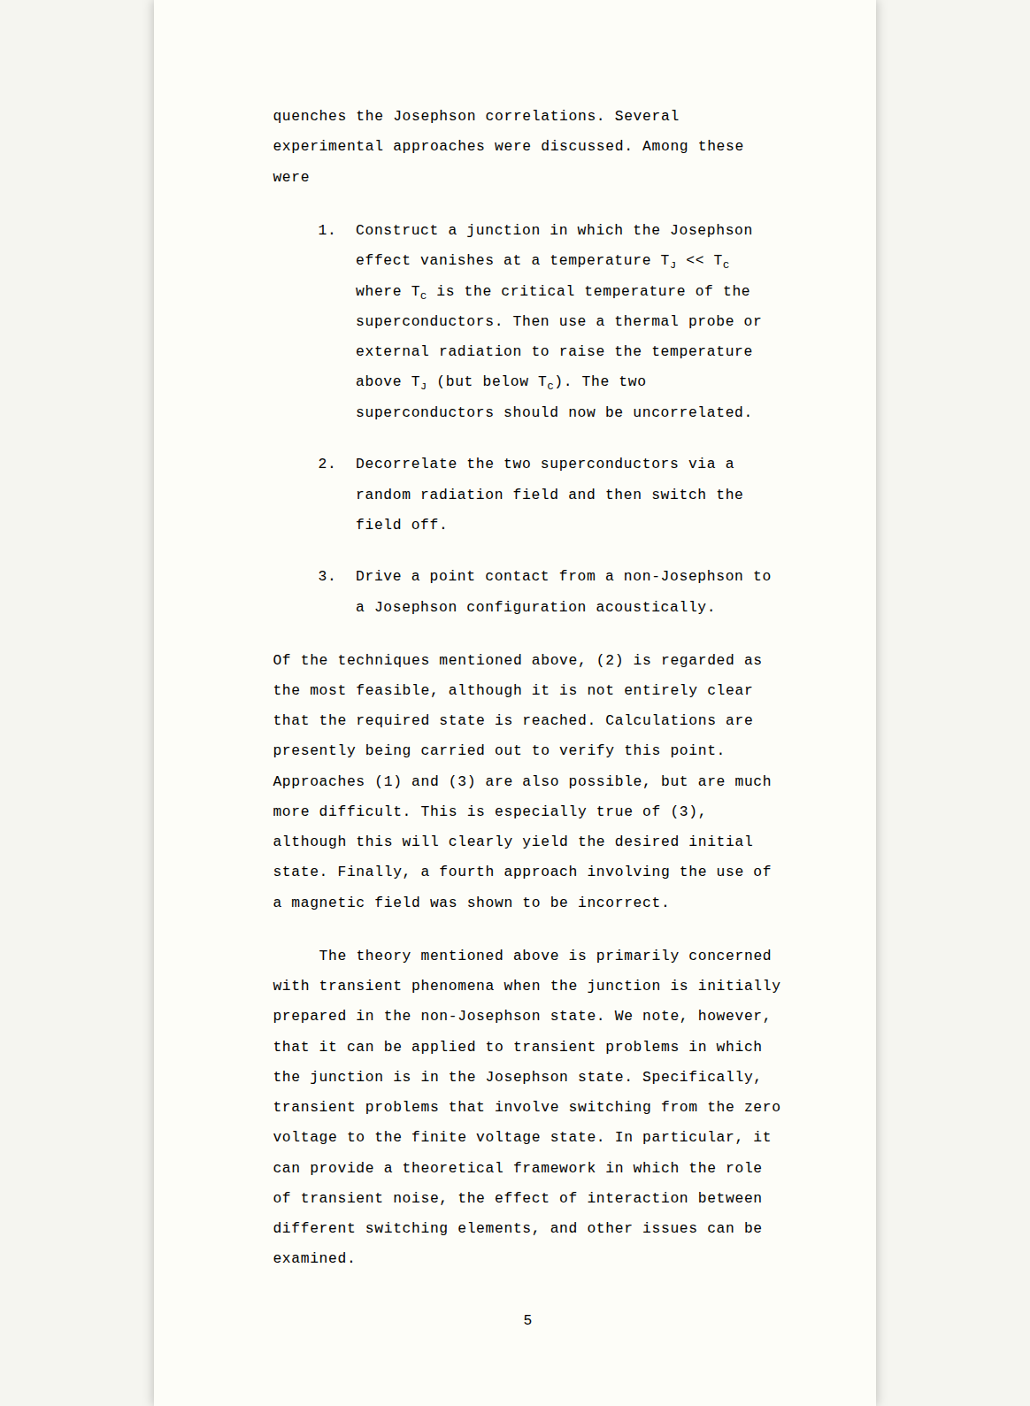quenches the Josephson correlations. Several experimental approaches were discussed. Among these were
Construct a junction in which the Josephson effect vanishes at a temperature TJ << TC where TC is the critical temperature of the superconductors. Then use a thermal probe or external radiation to raise the temperature above TJ (but below TC). The two superconductors should now be uncorrelated.
Decorrelate the two superconductors via a random radiation field and then switch the field off.
Drive a point contact from a non-Josephson to a Josephson configuration acoustically.
Of the techniques mentioned above, (2) is regarded as the most feasible, although it is not entirely clear that the required state is reached. Calculations are presently being carried out to verify this point. Approaches (1) and (3) are also possible, but are much more difficult. This is especially true of (3), although this will clearly yield the desired initial state. Finally, a fourth approach involving the use of a magnetic field was shown to be incorrect.
The theory mentioned above is primarily concerned with transient phenomena when the junction is initially prepared in the non-Josephson state. We note, however, that it can be applied to transient problems in which the junction is in the Josephson state. Specifically, transient problems that involve switching from the zero voltage to the finite voltage state. In particular, it can provide a theoretical framework in which the role of transient noise, the effect of interaction between different switching elements, and other issues can be examined.
5